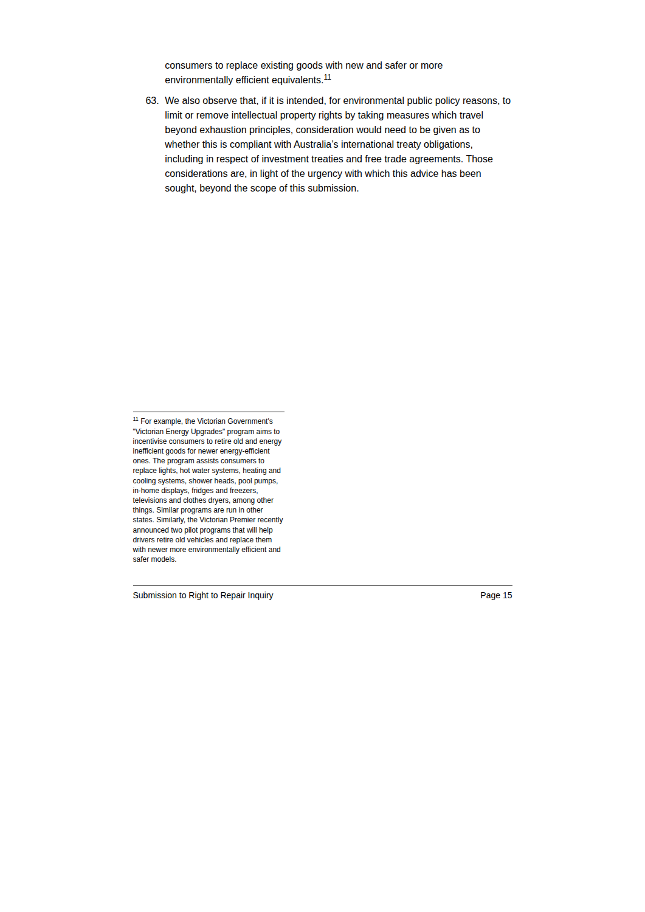consumers to replace existing goods with new and safer or more environmentally efficient equivalents.11
63. We also observe that, if it is intended, for environmental public policy reasons, to limit or remove intellectual property rights by taking measures which travel beyond exhaustion principles, consideration would need to be given as to whether this is compliant with Australia’s international treaty obligations, including in respect of investment treaties and free trade agreements. Those considerations are, in light of the urgency with which this advice has been sought, beyond the scope of this submission.
11 For example, the Victorian Government's "Victorian Energy Upgrades" program aims to incentivise consumers to retire old and energy inefficient goods for newer energy-efficient ones. The program assists consumers to replace lights, hot water systems, heating and cooling systems, shower heads, pool pumps, in-home displays, fridges and freezers, televisions and clothes dryers, among other things. Similar programs are run in other states. Similarly, the Victorian Premier recently announced two pilot programs that will help drivers retire old vehicles and replace them with newer more environmentally efficient and safer models.
Submission to Right to Repair Inquiry
Page 15